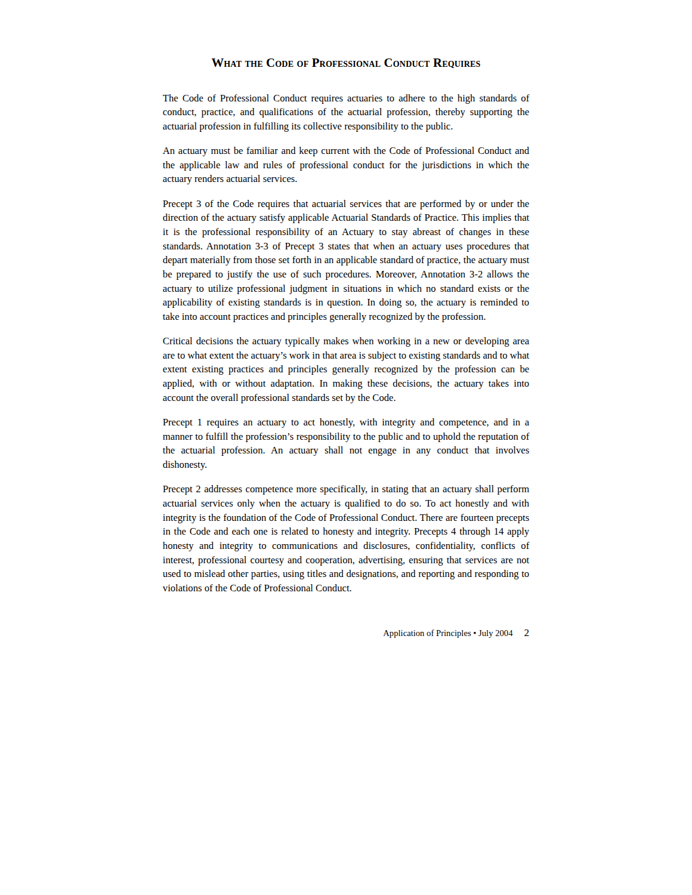What the Code of Professional Conduct Requires
The Code of Professional Conduct requires actuaries to adhere to the high standards of conduct, practice, and qualifications of the actuarial profession, thereby supporting the actuarial profession in fulfilling its collective responsibility to the public.
An actuary must be familiar and keep current with the Code of Professional Conduct and the applicable law and rules of professional conduct for the jurisdictions in which the actuary renders actuarial services.
Precept 3 of the Code requires that actuarial services that are performed by or under the direction of the actuary satisfy applicable Actuarial Standards of Practice. This implies that it is the professional responsibility of an Actuary to stay abreast of changes in these standards. Annotation 3-3 of Precept 3 states that when an actuary uses procedures that depart materially from those set forth in an applicable standard of practice, the actuary must be prepared to justify the use of such procedures. Moreover, Annotation 3-2 allows the actuary to utilize professional judgment in situations in which no standard exists or the applicability of existing standards is in question. In doing so, the actuary is reminded to take into account practices and principles generally recognized by the profession.
Critical decisions the actuary typically makes when working in a new or developing area are to what extent the actuary’s work in that area is subject to existing standards and to what extent existing practices and principles generally recognized by the profession can be applied, with or without adaptation. In making these decisions, the actuary takes into account the overall professional standards set by the Code.
Precept 1 requires an actuary to act honestly, with integrity and competence, and in a manner to fulfill the profession’s responsibility to the public and to uphold the reputation of the actuarial profession. An actuary shall not engage in any conduct that involves dishonesty.
Precept 2 addresses competence more specifically, in stating that an actuary shall perform actuarial services only when the actuary is qualified to do so. To act honestly and with integrity is the foundation of the Code of Professional Conduct. There are fourteen precepts in the Code and each one is related to honesty and integrity. Precepts 4 through 14 apply honesty and integrity to communications and disclosures, confidentiality, conflicts of interest, professional courtesy and cooperation, advertising, ensuring that services are not used to mislead other parties, using titles and designations, and reporting and responding to violations of the Code of Professional Conduct.
Application of Principles • July 20042